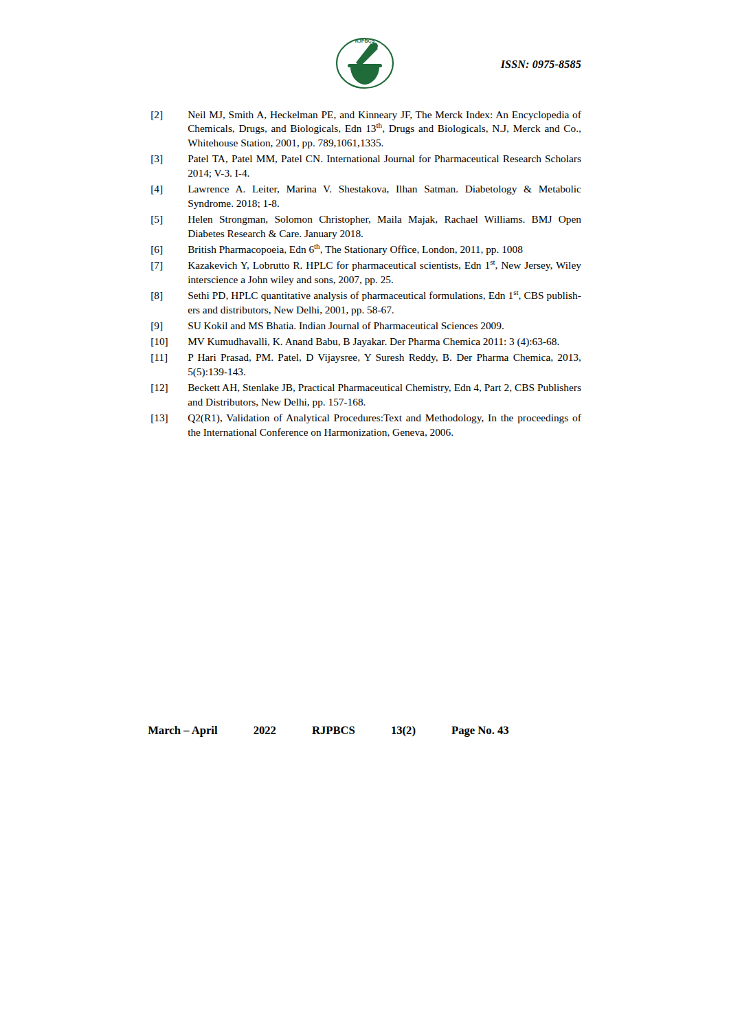RJPBCS
ISSN: 0975-8585
[2] Neil MJ, Smith A, Heckelman PE, and Kinneary JF, The Merck Index: An Encyclopedia of Chemicals, Drugs, and Biologicals, Edn 13th, Drugs and Biologicals, N.J, Merck and Co., Whitehouse Station, 2001, pp. 789,1061,1335.
[3] Patel TA, Patel MM, Patel CN. International Journal for Pharmaceutical Research Scholars 2014; V-3. I-4.
[4] Lawrence A. Leiter, Marina V. Shestakova, Ilhan Satman. Diabetology & Metabolic Syndrome. 2018; 1-8.
[5] Helen Strongman, Solomon Christopher, Maila Majak, Rachael Williams. BMJ Open Diabetes Research & Care. January 2018.
[6] British Pharmacopoeia, Edn 6th, The Stationary Office, London, 2011, pp. 1008
[7] Kazakevich Y, Lobrutto R. HPLC for pharmaceutical scientists, Edn 1st, New Jersey, Wiley interscience a John wiley and sons, 2007, pp. 25.
[8] Sethi PD, HPLC quantitative analysis of pharmaceutical formulations, Edn 1st, CBS publishers and distributors, New Delhi, 2001, pp. 58-67.
[9] SU Kokil and MS Bhatia. Indian Journal of Pharmaceutical Sciences 2009.
[10] MV Kumudhavalli, K. Anand Babu, B Jayakar. Der Pharma Chemica 2011: 3 (4):63-68.
[11] P Hari Prasad, PM. Patel, D Vijaysree, Y Suresh Reddy, B. Der Pharma Chemica, 2013, 5(5):139-143.
[12] Beckett AH, Stenlake JB, Practical Pharmaceutical Chemistry, Edn 4, Part 2, CBS Publishers and Distributors, New Delhi, pp. 157-168.
[13] Q2(R1), Validation of Analytical Procedures:Text and Methodology, In the proceedings of the International Conference on Harmonization, Geneva, 2006.
March – April 2022 RJPBCS 13(2) Page No. 43